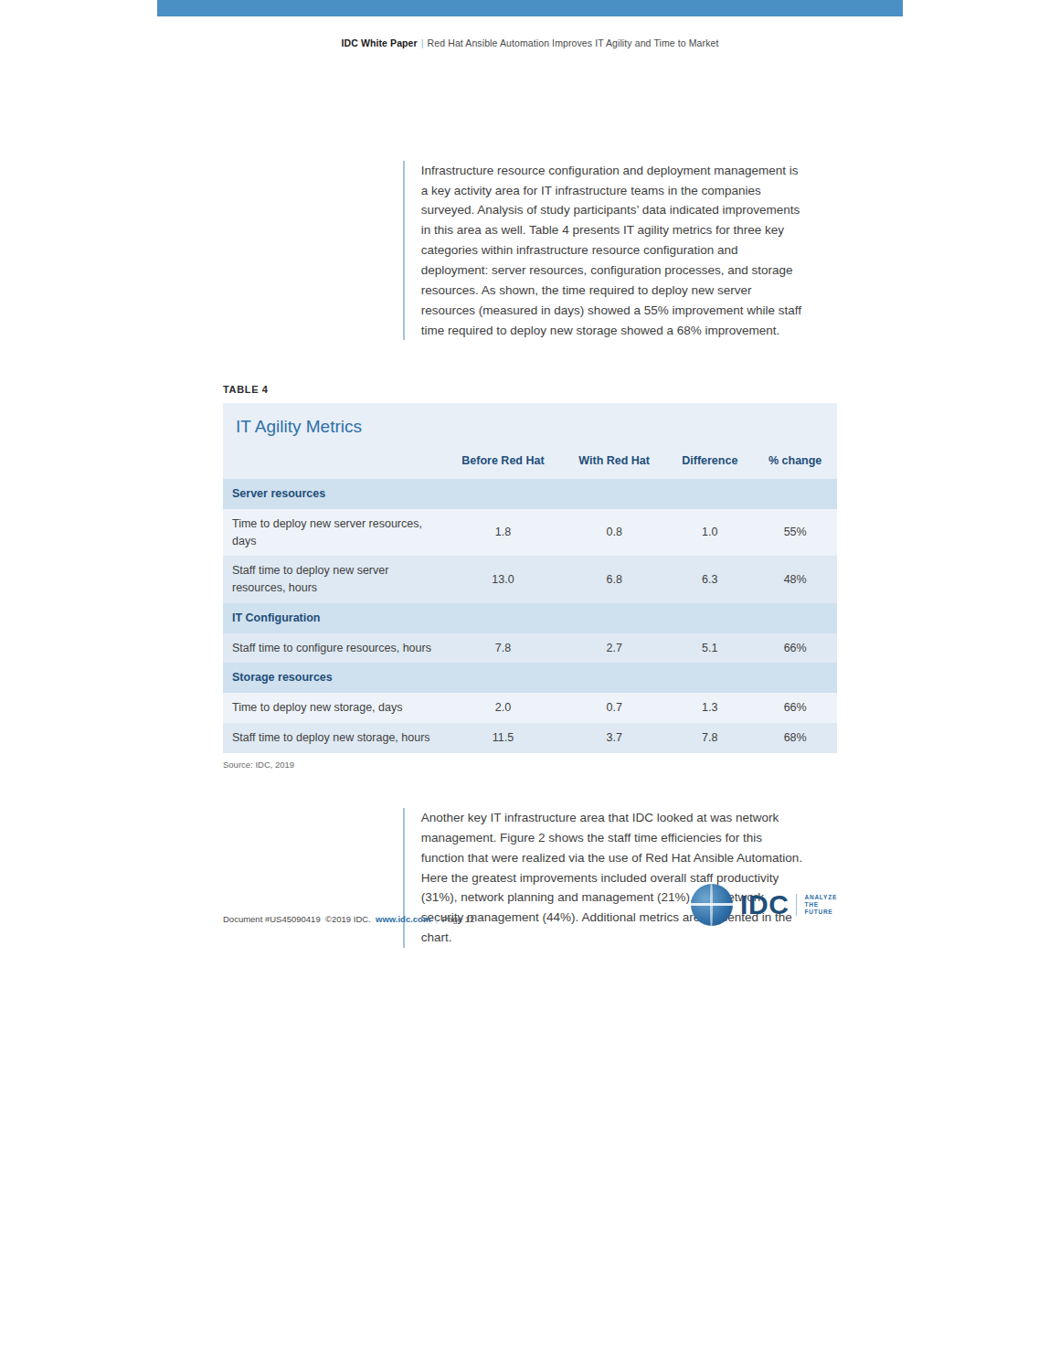IDC White Paper|Red Hat Ansible Automation Improves IT Agility and Time to Market
Infrastructure resource configuration and deployment management is a key activity area for IT infrastructure teams in the companies surveyed. Analysis of study participants’ data indicated improvements in this area as well. Table 4 presents IT agility metrics for three key categories within infrastructure resource configuration and deployment: server resources, configuration processes, and storage resources. As shown, the time required to deploy new server resources (measured in days) showed a 55% improvement while staff time required to deploy new storage showed a 68% improvement.
TABLE 4
IT Agility Metrics
| | Before Red Hat | With Red Hat | Difference | % change |
| --- | --- | --- | --- | --- |
| Server resources |
| Time to deploy new server resources, days | 1.8 | 0.8 | 1.0 | 55% |
| Staff time to deploy new server resources, hours | 13.0 | 6.8 | 6.3 | 48% |
| IT Configuration |
| Staff time to configure resources, hours | 7.8 | 2.7 | 5.1 | 66% |
| Storage resources |
| Time to deploy new storage, days | 2.0 | 0.7 | 1.3 | 66% |
| Staff time to deploy new storage, hours | 11.5 | 3.7 | 7.8 | 68% |
Source: IDC, 2019
Another key IT infrastructure area that IDC looked at was network management. Figure 2 shows the staff time efficiencies for this function that were realized via the use of Red Hat Ansible Automation. Here the greatest improvements included overall staff productivity (31%), network planning and management (21%), and network security management (44%). Additional metrics are presented in the chart.
Document #US45090419 ©2019 IDC. www.idc.com|Page 12
IDC
Analyze
the
Future